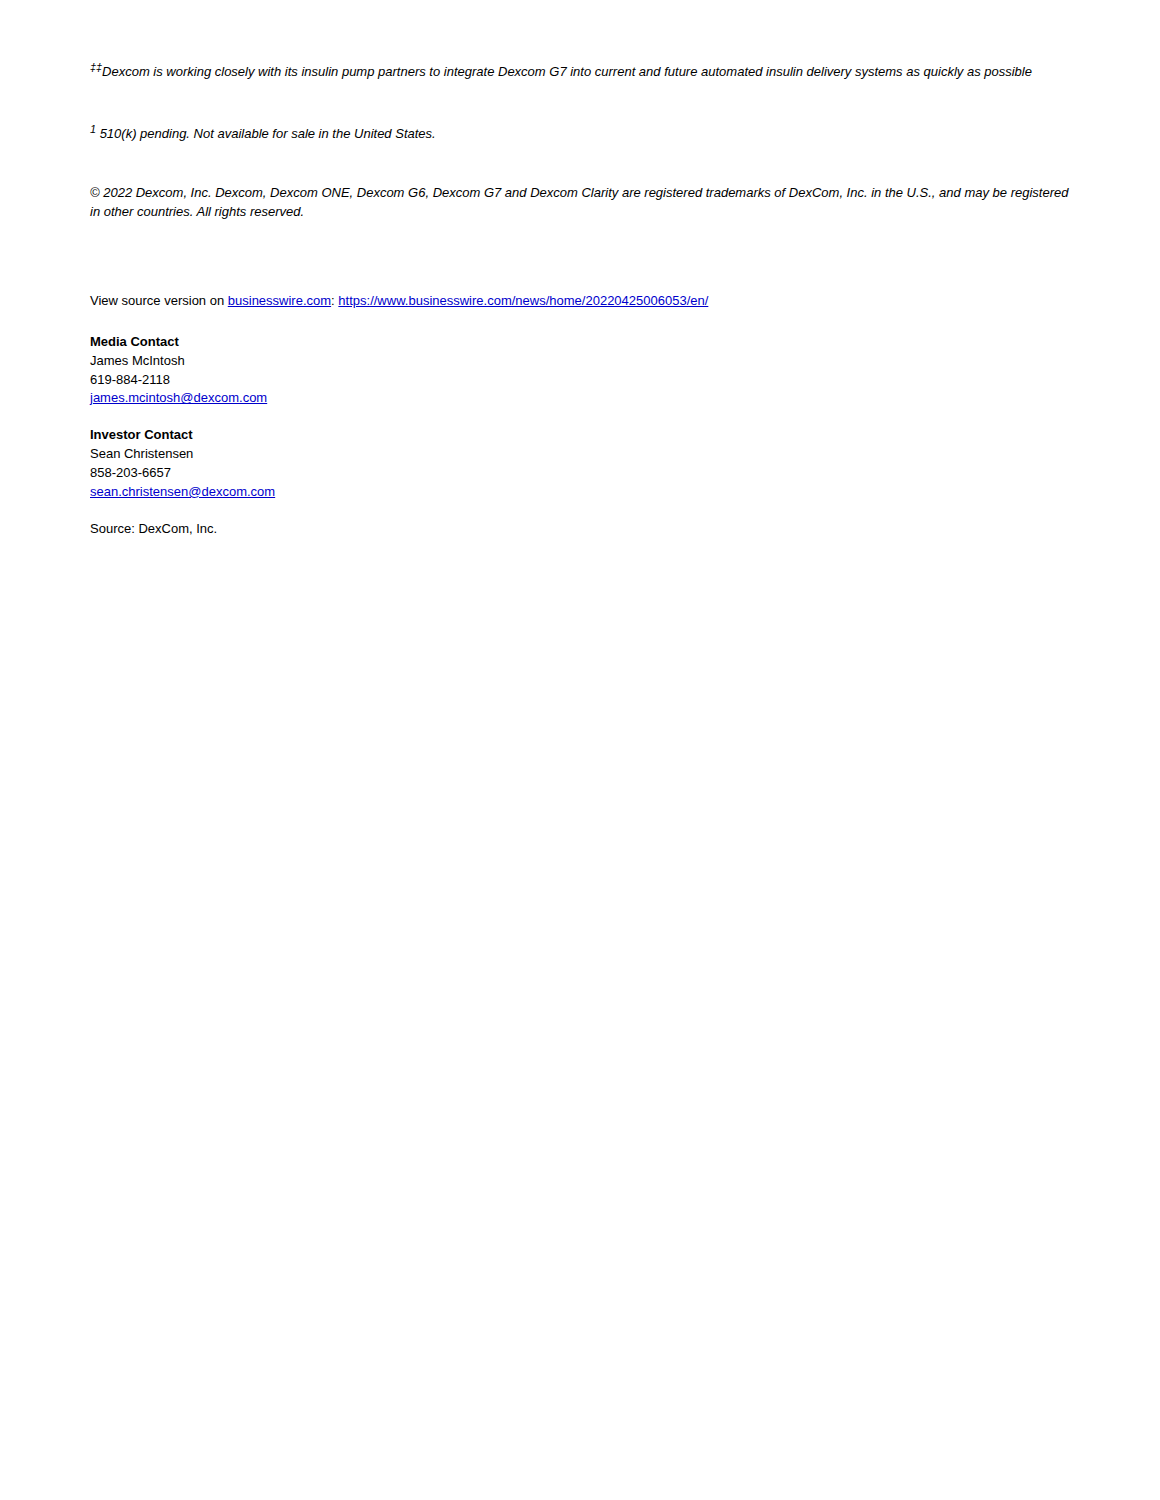‡‡Dexcom is working closely with its insulin pump partners to integrate Dexcom G7 into current and future automated insulin delivery systems as quickly as possible
1 510(k) pending. Not available for sale in the United States.
© 2022 Dexcom, Inc. Dexcom, Dexcom ONE, Dexcom G6, Dexcom G7 and Dexcom Clarity are registered trademarks of DexCom, Inc. in the U.S., and may be registered in other countries. All rights reserved.
View source version on businesswire.com: https://www.businesswire.com/news/home/20220425006053/en/
Media Contact
James McIntosh 619-884-2118 james.mcintosh@dexcom.com
Investor Contact
Sean Christensen 858-203-6657 sean.christensen@dexcom.com
Source: DexCom, Inc.